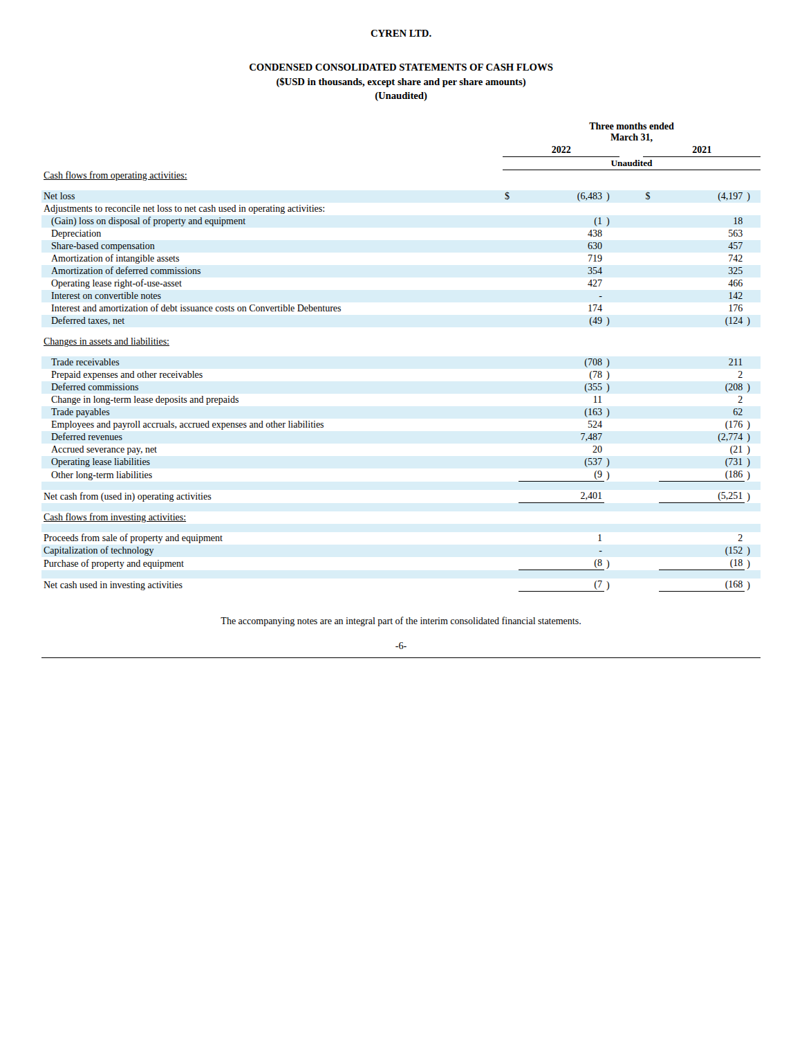CYREN LTD.
CONDENSED CONSOLIDATED STATEMENTS OF CASH FLOWS
($USD in thousands, except share and per share amounts)
(Unaudited)
| | | Three months ended March 31, |
| | | 2022 | | 2021 |
| | | Unaudited |
| Cash flows from operating activities: | | | | | | | | |
| Net loss | | $ | (6,483 | ) | | $ | (4,197 | ) |
| Adjustments to reconcile net loss to net cash used in operating activities: | | | | | | | | |
| (Gain) loss on disposal of property and equipment | | | (1 | ) | | | 18 | |
| Depreciation | | | 438 | | | | 563 | |
| Share-based compensation | | | 630 | | | | 457 | |
| Amortization of intangible assets | | | 719 | | | | 742 | |
| Amortization of deferred commissions | | | 354 | | | | 325 | |
| Operating lease right-of-use-asset | | | 427 | | | | 466 | |
| Interest on convertible notes | | | - | | | | 142 | |
| Interest and amortization of debt issuance costs on Convertible Debentures | | | 174 | | | | 176 | |
| Deferred taxes, net | | | (49 | ) | | | (124 | ) |
| Changes in assets and liabilities: | | | | | | | | |
| Trade receivables | | | (708 | ) | | | 211 | |
| Prepaid expenses and other receivables | | | (78 | ) | | | 2 | |
| Deferred commissions | | | (355 | ) | | | (208 | ) |
| Change in long-term lease deposits and prepaids | | | 11 | | | | 2 | |
| Trade payables | | | (163 | ) | | | 62 | |
| Employees and payroll accruals, accrued expenses and other liabilities | | | 524 | | | | (176 | ) |
| Deferred revenues | | | 7,487 | | | | (2,774 | ) |
| Accrued severance pay, net | | | 20 | | | | (21 | ) |
| Operating lease liabilities | | | (537 | ) | | | (731 | ) |
| Other long-term liabilities | | | (9 | ) | | | (186 | ) |
| Net cash from (used in) operating activities | | | 2,401 | | | | (5,251 | ) |
| Cash flows from investing activities: | | | | | | | | |
| Proceeds from sale of property and equipment | | | 1 | | | | 2 | |
| Capitalization of technology | | | - | | | | (152 | ) |
| Purchase of property and equipment | | | (8 | ) | | | (18 | ) |
| Net cash used in investing activities | | | (7 | ) | | | (168 | ) |
The accompanying notes are an integral part of the interim consolidated financial statements.
-6-